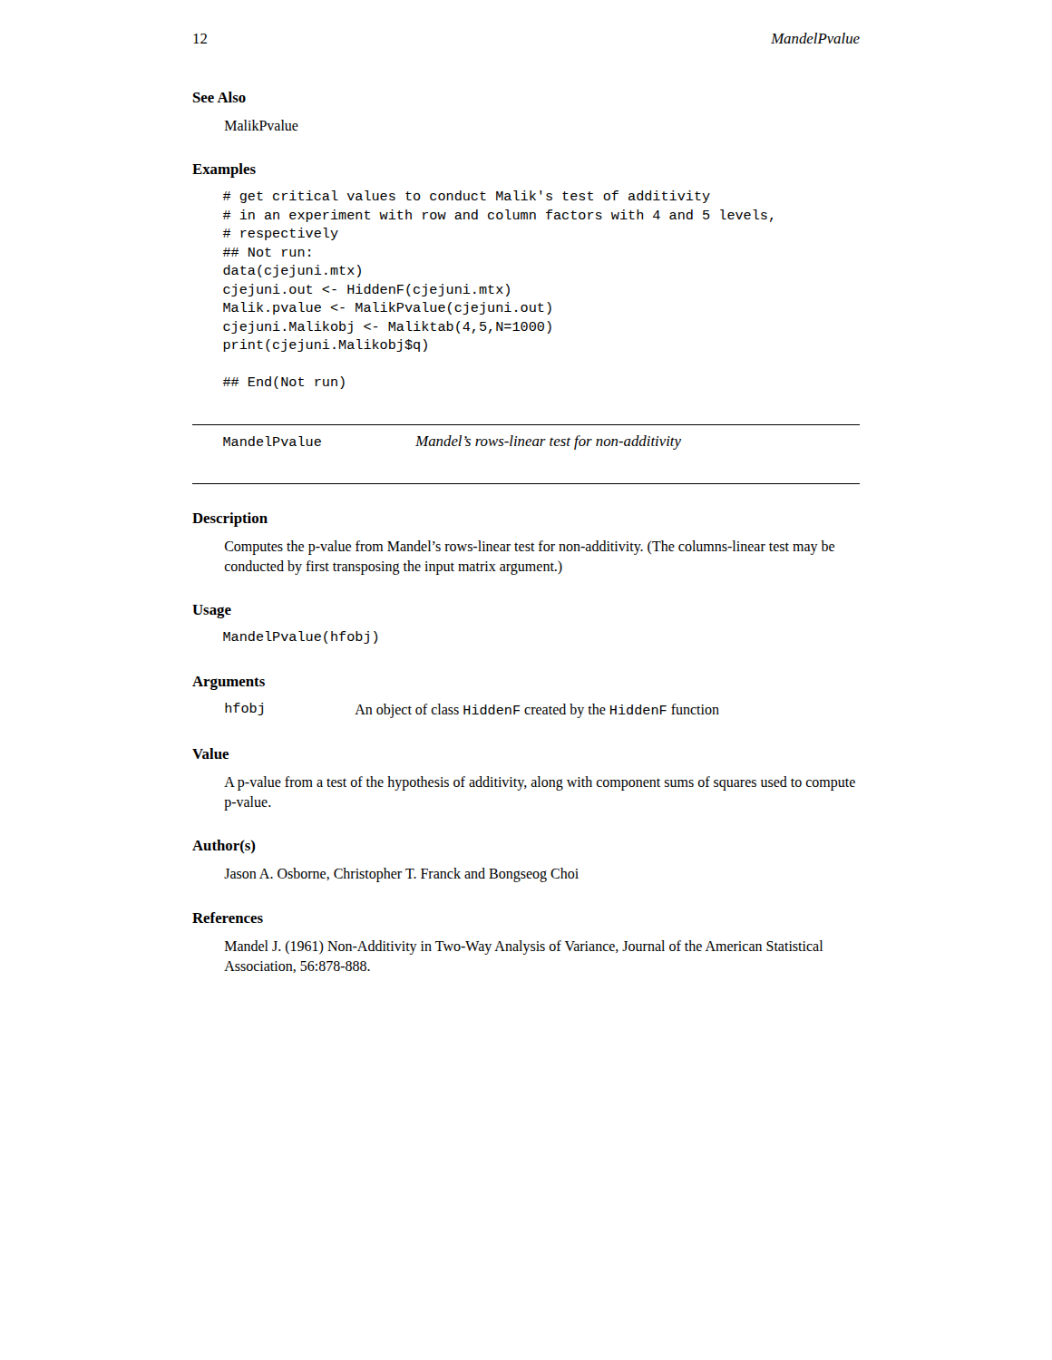12 MandelPvalue
See Also
MalikPvalue
Examples
# get critical values to conduct Malik's test of additivity
# in an experiment with row and column factors with 4 and 5 levels,
# respectively
## Not run:
data(cjejuni.mtx)
cjejuni.out <- HiddenF(cjejuni.mtx)
Malik.pvalue <- MalikPvalue(cjejuni.out)
cjejuni.Malikobj <- Maliktab(4,5,N=1000)
print(cjejuni.Malikobj$q)

## End(Not run)
MandelPvalue Mandel’s rows-linear test for non-additivity
Description
Computes the p-value from Mandel’s rows-linear test for non-additivity. (The columns-linear test may be conducted by first transposing the input matrix argument.)
Usage
MandelPvalue(hfobj)
Arguments
hfobj
An object of class HiddenF created by the HiddenF function
Value
A p-value from a test of the hypothesis of additivity, along with component sums of squares used to compute p-value.
Author(s)
Jason A. Osborne, Christopher T. Franck and Bongseog Choi
References
Mandel J. (1961) Non-Additivity in Two-Way Analysis of Variance, Journal of the American Statistical Association, 56:878-888.